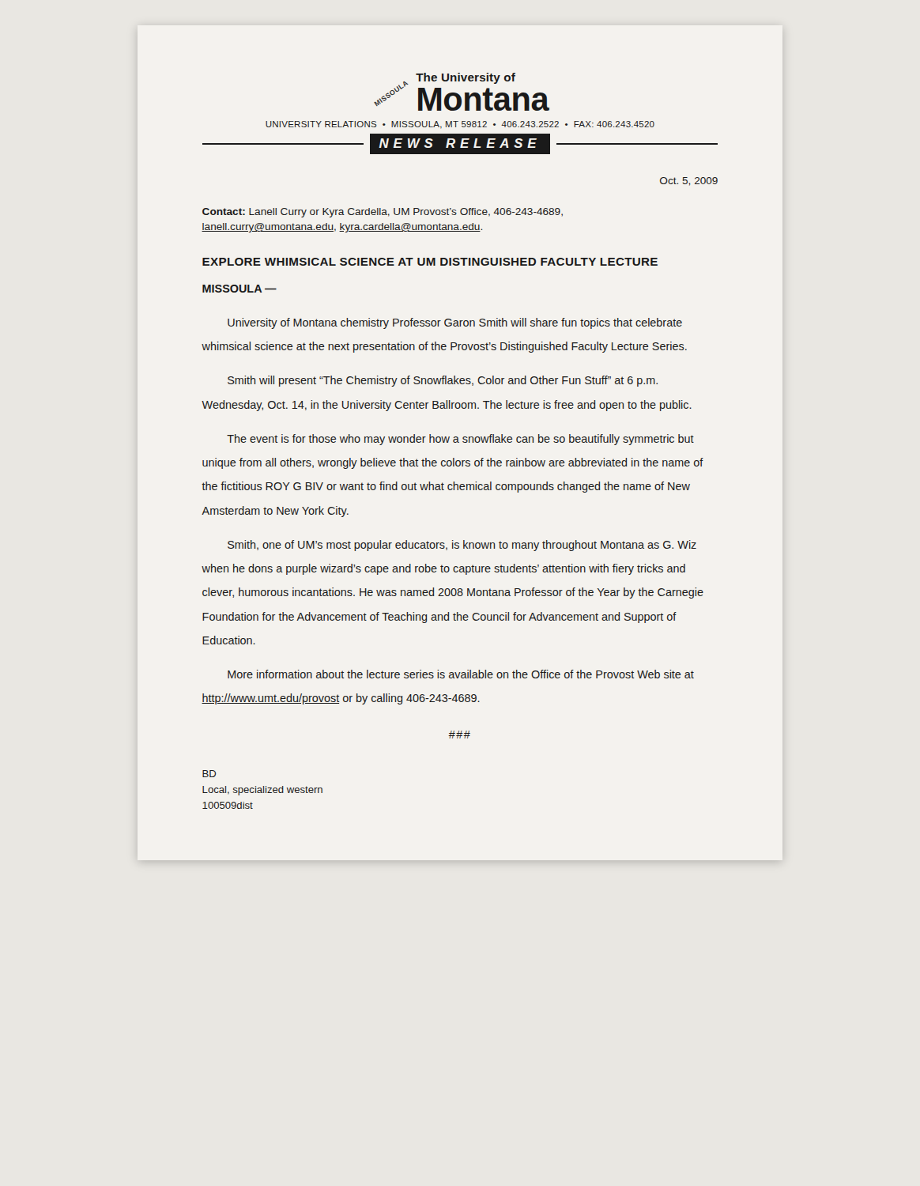MISSOULA The University of Montana
UNIVERSITY RELATIONS • MISSOULA, MT 59812 • 406.243.2522 • FAX: 406.243.4520
NEWS RELEASE
Oct. 5, 2009
Contact: Lanell Curry or Kyra Cardella, UM Provost’s Office, 406-243-4689,
lanell.curry@umontana.edu, kyra.cardella@umontana.edu.
Explore Whimsical Science at UM Distinguished Faculty Lecture
Missoula —
University of Montana chemistry Professor Garon Smith will share fun topics that celebrate whimsical science at the next presentation of the Provost’s Distinguished Faculty Lecture Series.
Smith will present “The Chemistry of Snowflakes, Color and Other Fun Stuff” at 6 p.m. Wednesday, Oct. 14, in the University Center Ballroom. The lecture is free and open to the public.
The event is for those who may wonder how a snowflake can be so beautifully symmetric but unique from all others, wrongly believe that the colors of the rainbow are abbreviated in the name of the fictitious ROY G BIV or want to find out what chemical compounds changed the name of New Amsterdam to New York City.
Smith, one of UM’s most popular educators, is known to many throughout Montana as G. Wiz when he dons a purple wizard’s cape and robe to capture students’ attention with fiery tricks and clever, humorous incantations. He was named 2008 Montana Professor of the Year by the Carnegie Foundation for the Advancement of Teaching and the Council for Advancement and Support of Education.
More information about the lecture series is available on the Office of the Provost Web site at http://www.umt.edu/provost or by calling 406-243-4689.
###
BD
Local, specialized western
100509dist